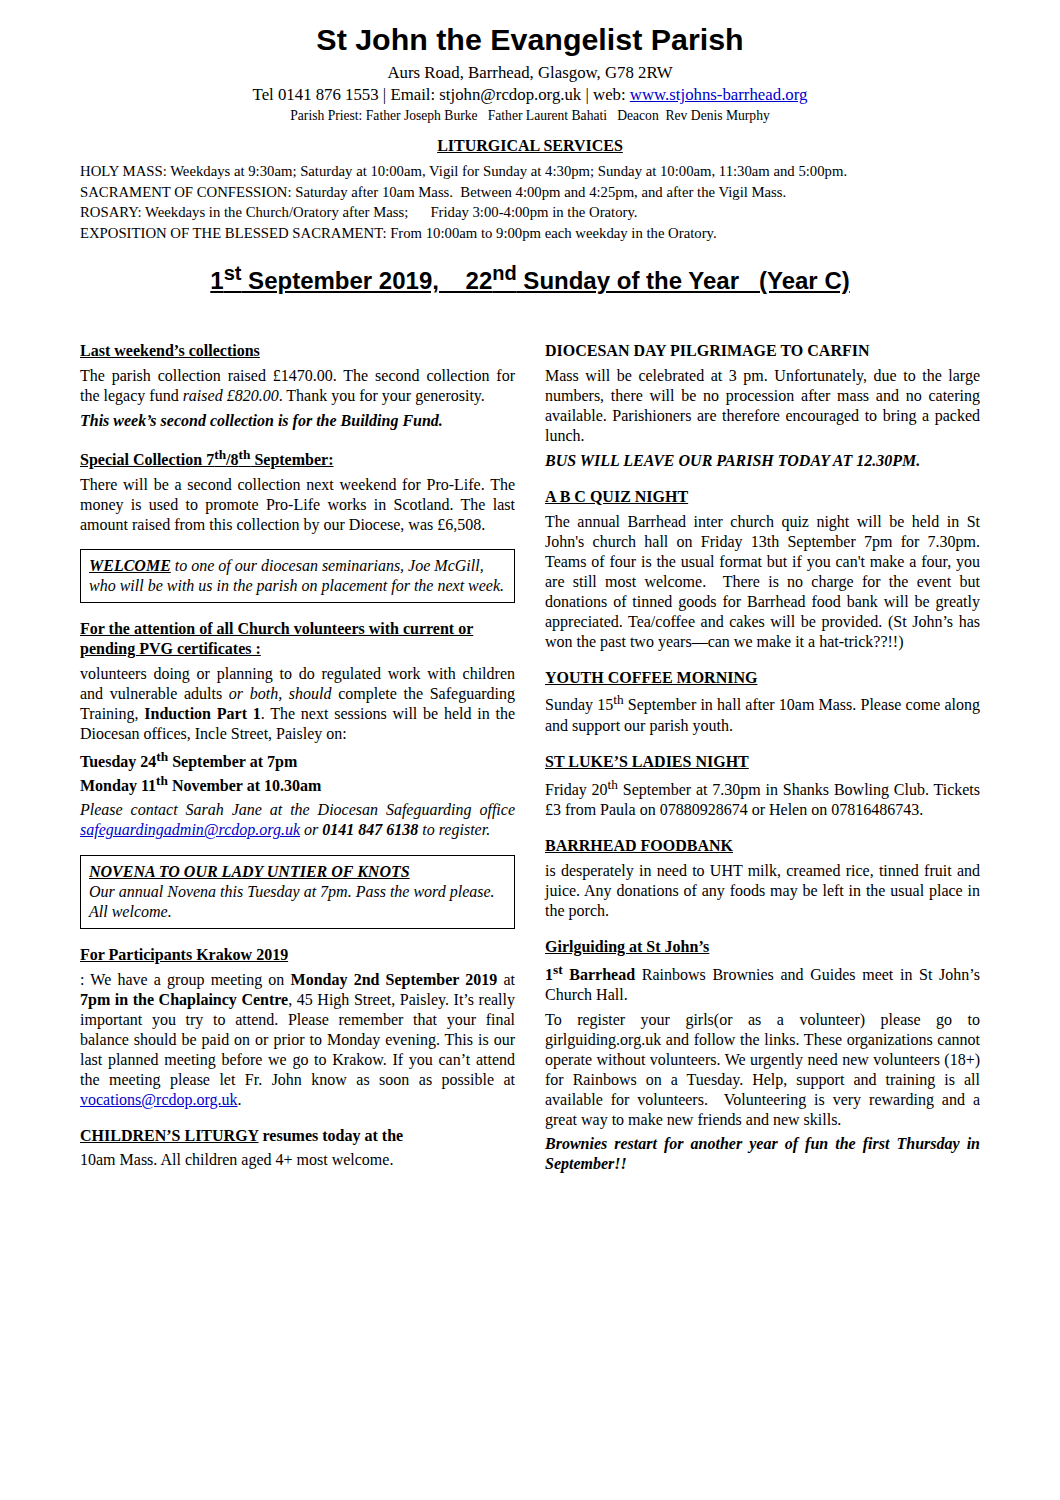St John the Evangelist Parish
Aurs Road, Barrhead, Glasgow, G78 2RW
Tel 0141 876 1553 | Email: stjohn@rcdop.org.uk | web: www.stjohns-barrhead.org
Parish Priest: Father Joseph Burke Father Laurent Bahati Deacon Rev Denis Murphy
LITURGICAL SERVICES
HOLY MASS: Weekdays at 9:30am; Saturday at 10:00am, Vigil for Sunday at 4:30pm; Sunday at 10:00am, 11:30am and 5:00pm.
SACRAMENT OF CONFESSION: Saturday after 10am Mass. Between 4:00pm and 4:25pm, and after the Vigil Mass.
ROSARY: Weekdays in the Church/Oratory after Mass; Friday 3:00-4:00pm in the Oratory.
EXPOSITION OF THE BLESSED SACRAMENT: From 10:00am to 9:00pm each weekday in the Oratory.
1st September 2019, 22nd Sunday of the Year (Year C)
Last weekend’s collections
The parish collection raised £1470.00. The second collection for the legacy fund raised £820.00. Thank you for your generosity.
This week’s second collection is for the Building Fund.
Special Collection 7th/8th September:
There will be a second collection next weekend for Pro-Life. The money is used to promote Pro-Life works in Scotland. The last amount raised from this collection by our Diocese, was £6,508.
WELCOME to one of our diocesan seminarians, Joe McGill, who will be with us in the parish on placement for the next week.
For the attention of all Church volunteers with current or pending PVG certificates :
volunteers doing or planning to do regulated work with children and vulnerable adults or both, should complete the Safeguarding Training, Induction Part 1. The next sessions will be held in the Diocesan offices, Incle Street, Paisley on:
Tuesday 24th September at 7pm
Monday 11th November at 10.30am
Please contact Sarah Jane at the Diocesan Safeguarding office safeguardingadmin@rcdop.org.uk or 0141 847 6138 to register.
NOVENA TO OUR LADY UNTIER OF KNOTS
Our annual Novena this Tuesday at 7pm. Pass the word please. All welcome.
For Participants Krakow 2019
: We have a group meeting on Monday 2nd September 2019 at 7pm in the Chaplaincy Centre, 45 High Street, Paisley. It’s really important you try to attend. Please remember that your final balance should be paid on or prior to Monday evening. This is our last planned meeting before we go to Krakow. If you can’t attend the meeting please let Fr. John know as soon as possible at vocations@rcdop.org.uk.
CHILDREN’S LITURGY resumes today at the
10am Mass. All children aged 4+ most welcome.
DIOCESAN DAY PILGRIMAGE TO CARFIN
Mass will be celebrated at 3 pm. Unfortunately, due to the large numbers, there will be no procession after mass and no catering available. Parishioners are therefore encouraged to bring a packed lunch.
BUS WILL LEAVE OUR PARISH TODAY AT 12.30PM.
A B C QUIZ NIGHT
The annual Barrhead inter church quiz night will be held in St John's church hall on Friday 13th September 7pm for 7.30pm. Teams of four is the usual format but if you can't make a four, you are still most welcome. There is no charge for the event but donations of tinned goods for Barrhead food bank will be greatly appreciated. Tea/coffee and cakes will be provided. (St John’s has won the past two years—can we make it a hat-trick??!!)
YOUTH COFFEE MORNING
Sunday 15th September in hall after 10am Mass. Please come along and support our parish youth.
ST LUKE’S LADIES NIGHT
Friday 20th September at 7.30pm in Shanks Bowling Club. Tickets £3 from Paula on 07880928674 or Helen on 07816486743.
BARRHEAD FOODBANK
is desperately in need to UHT milk, creamed rice, tinned fruit and juice. Any donations of any foods may be left in the usual place in the porch.
Girlguiding at St John’s
1st Barrhead Rainbows Brownies and Guides meet in St John’s Church Hall.
To register your girls(or as a volunteer) please go to girlguiding.org.uk and follow the links. These organizations cannot operate without volunteers. We urgently need new volunteers (18+) for Rainbows on a Tuesday. Help, support and training is all available for volunteers. Volunteering is very rewarding and a great way to make new friends and new skills.
Brownies restart for another year of fun the first Thursday in September!!